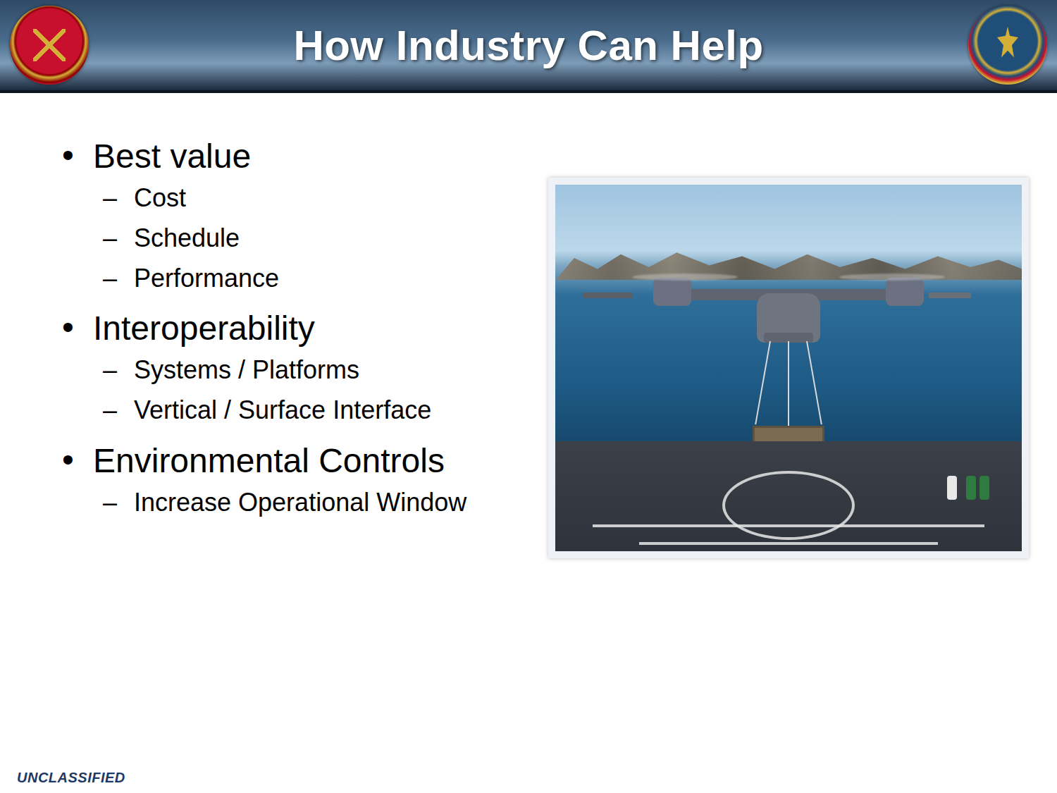How Industry Can Help
Best value
Cost
Schedule
Performance
Interoperability
Systems / Platforms
Vertical / Surface Interface
Environmental Controls
Increase Operational Window
UNCLASSIFIED